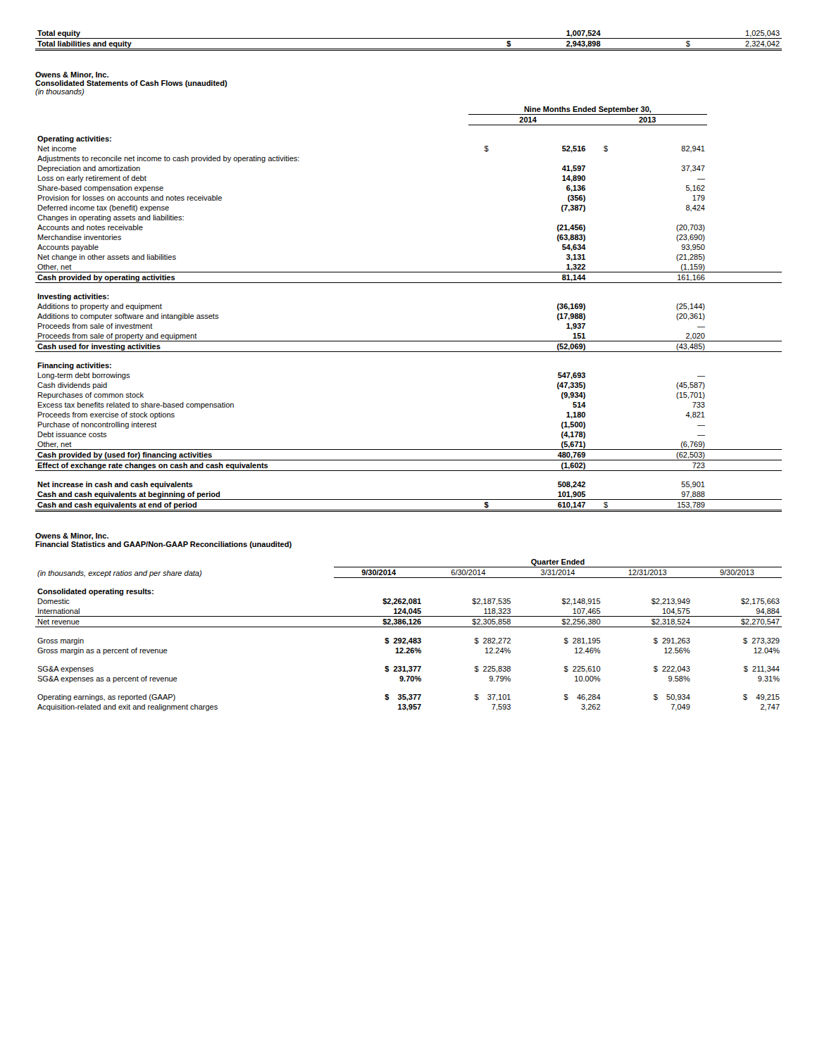| Total equity | | 1,007,524 | | 1,025,043 |
| Total liabilities and equity | $ | 2,943,898 | $ | 2,324,042 |
Owens & Minor, Inc.
Consolidated Statements of Cash Flows (unaudited)
(in thousands)
| | Nine Months Ended September 30, | |
| | 2014 | 2013 | |
| Operating activities: | |
| Net income | $ | 52,516 | $ | 82,941 | |
| Adjustments to reconcile net income to cash provided by operating activities: | |
| Depreciation and amortization | | 41,597 | | 37,347 | |
| Loss on early retirement of debt | | 14,890 | | — | |
| Share-based compensation expense | | 6,136 | | 5,162 | |
| Provision for losses on accounts and notes receivable | | (356) | | 179 | |
| Deferred income tax (benefit) expense | | (7,387) | | 8,424 | |
| Changes in operating assets and liabilities: | |
| Accounts and notes receivable | | (21,456) | | (20,703) | |
| Merchandise inventories | | (63,883) | | (23,690) | |
| Accounts payable | | 54,634 | | 93,950 | |
| Net change in other assets and liabilities | | 3,131 | | (21,285) | |
| Other, net | | 1,322 | | (1,159) | |
| Cash provided by operating activities | | 81,144 | | 161,166 | |
| Investing activities: | |
| Additions to property and equipment | | (36,169) | | (25,144) | |
| Additions to computer software and intangible assets | | (17,988) | | (20,361) | |
| Proceeds from sale of investment | | 1,937 | | — | |
| Proceeds from sale of property and equipment | | 151 | | 2,020 | |
| Cash used for investing activities | | (52,069) | | (43,485) | |
| Financing activities: | |
| Long-term debt borrowings | | 547,693 | | — | |
| Cash dividends paid | | (47,335) | | (45,587) | |
| Repurchases of common stock | | (9,934) | | (15,701) | |
| Excess tax benefits related to share-based compensation | | 514 | | 733 | |
| Proceeds from exercise of stock options | | 1,180 | | 4,821 | |
| Purchase of noncontrolling interest | | (1,500) | | — | |
| Debt issuance costs | | (4,178) | | — | |
| Other, net | | (5,671) | | (6,769) | |
| Cash provided by (used for) financing activities | | 480,769 | | (62,503) | |
| Effect of exchange rate changes on cash and cash equivalents | | (1,602) | | 723 | |
| Net increase in cash and cash equivalents | | 508,242 | | 55,901 | |
| Cash and cash equivalents at beginning of period | | 101,905 | | 97,888 | |
| Cash and cash equivalents at end of period | $ | 610,147 | $ | 153,789 | |
Owens & Minor, Inc.
Financial Statistics and GAAP/Non-GAAP Reconciliations (unaudited)
| | Quarter Ended |
| (in thousands, except ratios and per share data) | 9/30/2014 | 6/30/2014 | 3/31/2014 | 12/31/2013 | 9/30/2013 |
| Consolidated operating results: | |
| Domestic | $2,262,081 | $2,187,535 | $2,148,915 | $2,213,949 | $2,175,663 |
| International | 124,045 | 118,323 | 107,465 | 104,575 | 94,884 |
| Net revenue | $2,386,126 | $2,305,858 | $2,256,380 | $2,318,524 | $2,270,547 |
| Gross margin | $ 292,483 | $ 282,272 | $ 281,195 | $ 291,263 | $ 273,329 |
| Gross margin as a percent of revenue | 12.26% | 12.24% | 12.46% | 12.56% | 12.04% |
| SG&A expenses | $ 231,377 | $ 225,838 | $ 225,610 | $ 222,043 | $ 211,344 |
| SG&A expenses as a percent of revenue | 9.70% | 9.79% | 10.00% | 9.58% | 9.31% |
| Operating earnings, as reported (GAAP) | $ 35,377 | $ 37,101 | $ 46,284 | $ 50,934 | $ 49,215 |
| Acquisition-related and exit and realignment charges | 13,957 | 7,593 | 3,262 | 7,049 | 2,747 |